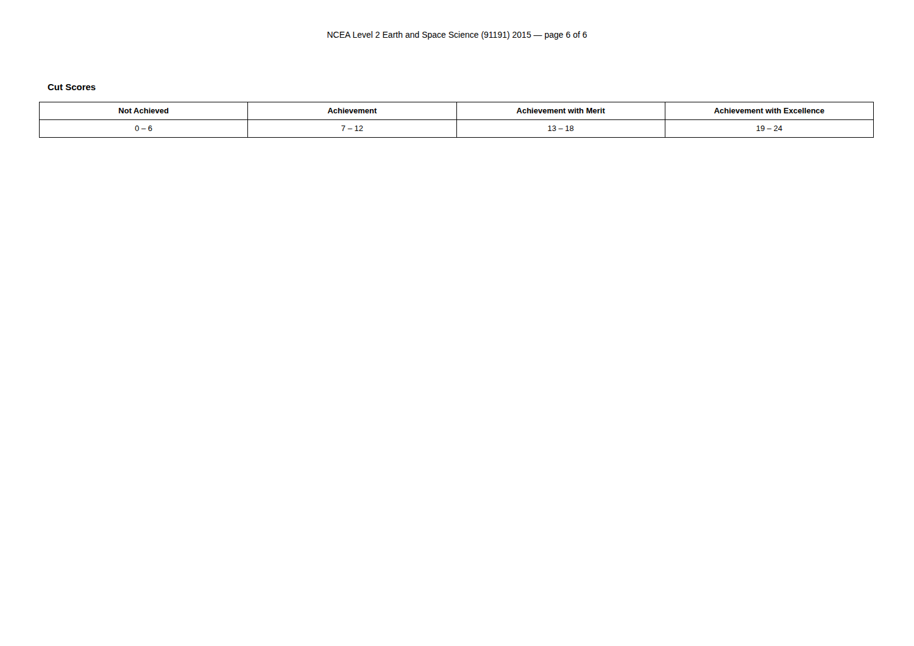NCEA Level 2 Earth and Space Science (91191) 2015 — page 6 of 6
Cut Scores
| Not Achieved | Achievement | Achievement with Merit | Achievement with Excellence |
| --- | --- | --- | --- |
| 0 – 6 | 7 – 12 | 13 – 18 | 19 – 24 |